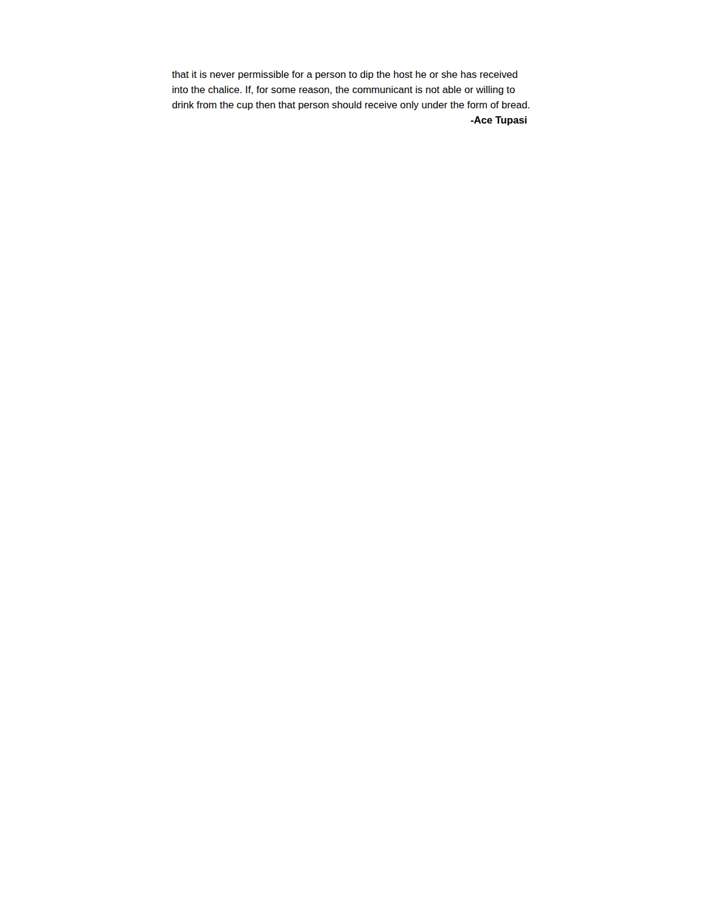that it is never permissible for a person to dip the host he or she has received into the chalice. If, for some reason, the communicant is not able or willing to drink from the cup then that person should receive only under the form of bread.
-Ace Tupasi